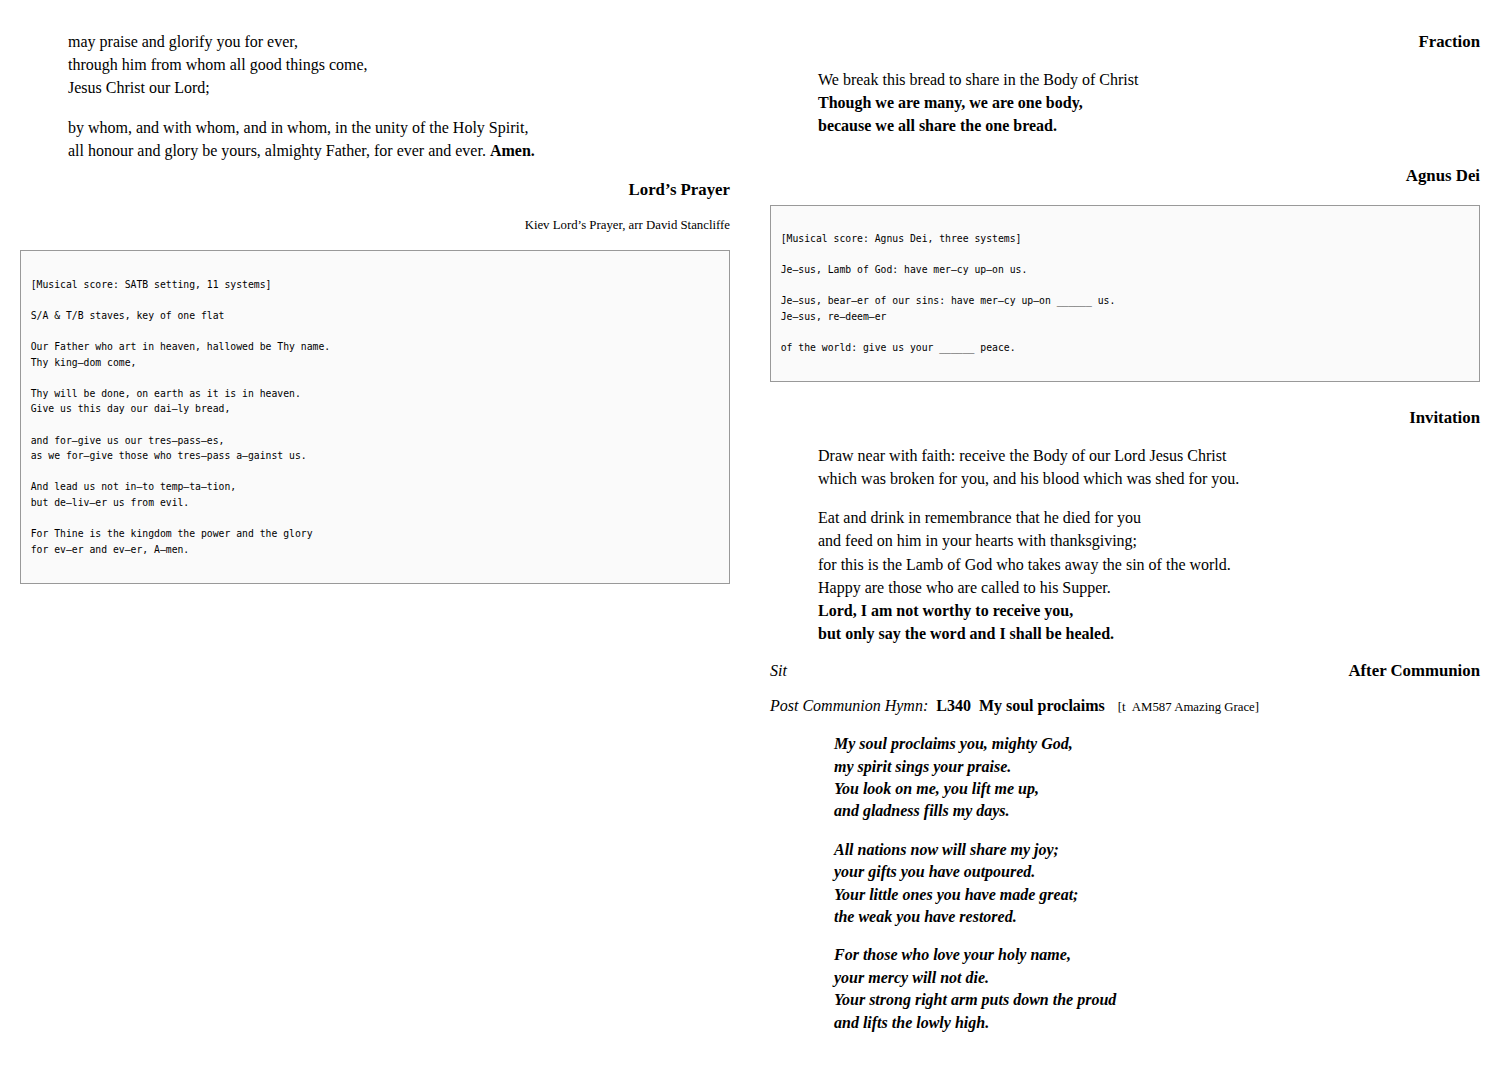may praise and glorify you for ever,
through him from whom all good things come,
Jesus Christ our Lord;
by whom, and with whom, and in whom, in the unity of the Holy Spirit,
all honour and glory be yours, almighty Father, for ever and ever. Amen.
Lord’s Prayer
Kiev Lord’s Prayer, arr David Stancliffe
[Musical score: SATB setting, 11 systems] S/A & T/B staves, key of one flat Our Father who art in heaven, hallowed be Thy name. Thy king–dom come, Thy will be done, on earth as it is in heaven. Give us this day our dai–ly bread, and for–give us our tres–pass–es, as we for–give those who tres–pass a–gainst us. And lead us not in–to temp–ta–tion, but de–liv–er us from evil. For Thine is the kingdom the power and the glory for ev–er and ev–er, A–men.
Fraction
We break this bread to share in the Body of Christ
Though we are many, we are one body,
because we all share the one bread.
Agnus Dei
[Musical score: Agnus Dei, three systems] Je–sus, Lamb of God: have mer–cy up–on us. Je–sus, bear–er of our sins: have mer–cy up–on ______ us. Je–sus, re–deem–er of the world: give us your ______ peace.
Invitation
Draw near with faith: receive the Body of our Lord Jesus Christ
which was broken for you, and his blood which was shed for you.
Eat and drink in remembrance that he died for you
and feed on him in your hearts with thanksgiving;
for this is the Lamb of God who takes away the sin of the world.
Happy are those who are called to his Supper.
Lord, I am not worthy to receive you,
but only say the word and I shall be healed.
Sit After Communion
Post Communion Hymn: L340 My soul proclaims[t AM587 Amazing Grace]
My soul proclaims you, mighty God,
my spirit sings your praise.
You look on me, you lift me up,
and gladness fills my days.
All nations now will share my joy;
your gifts you have outpoured.
Your little ones you have made great;
the weak you have restored.
For those who love your holy name,
your mercy will not die.
Your strong right arm puts down the proud
and lifts the lowly high.